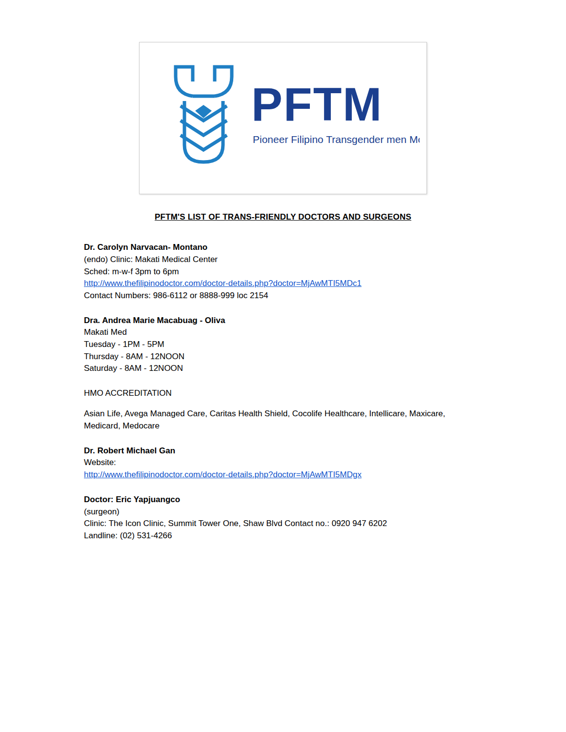PFTM Pioneer Filipino Transgender men Movement
PFTM'S LIST OF TRANS-FRIENDLY DOCTORS AND SURGEONS
Dr. Carolyn Narvacan- Montano
(endo) Clinic: Makati Medical Center
Sched: m-w-f 3pm to 6pm
http://www.thefilipinodoctor.com/doctor-details.php?doctor=MjAwMTI5MDc1
Contact Numbers: 986-6112 or 8888-999 loc 2154
Dra. Andrea Marie Macabuag - Oliva
Makati Med
Tuesday - 1PM - 5PM
Thursday - 8AM - 12NOON
Saturday - 8AM - 12NOON
HMO ACCREDITATION
Asian Life, Avega Managed Care, Caritas Health Shield, Cocolife Healthcare, Intellicare, Maxicare, Medicard, Medocare
Dr. Robert Michael Gan
Website:
http://www.thefilipinodoctor.com/doctor-details.php?doctor=MjAwMTI5MDgx
Doctor: Eric Yapjuangco
(surgeon)
Clinic: The Icon Clinic, Summit Tower One, Shaw Blvd Contact no.: 0920 947 6202
Landline: (02) 531-4266